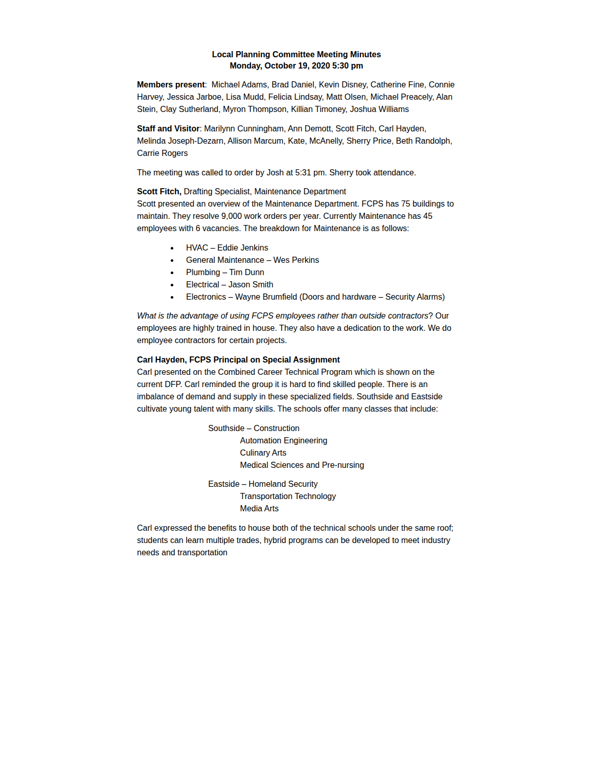Local Planning Committee Meeting Minutes Monday, October 19, 2020 5:30 pm
Members present: Michael Adams, Brad Daniel, Kevin Disney, Catherine Fine, Connie Harvey, Jessica Jarboe, Lisa Mudd, Felicia Lindsay, Matt Olsen, Michael Preacely, Alan Stein, Clay Sutherland, Myron Thompson, Killian Timoney, Joshua Williams
Staff and Visitor: Marilynn Cunningham, Ann Demott, Scott Fitch, Carl Hayden, Melinda Joseph-Dezarn, Allison Marcum, Kate, McAnelly, Sherry Price, Beth Randolph, Carrie Rogers
The meeting was called to order by Josh at 5:31 pm. Sherry took attendance.
Scott Fitch, Drafting Specialist, Maintenance Department
Scott presented an overview of the Maintenance Department. FCPS has 75 buildings to maintain. They resolve 9,000 work orders per year. Currently Maintenance has 45 employees with 6 vacancies. The breakdown for Maintenance is as follows:
HVAC – Eddie Jenkins
General Maintenance – Wes Perkins
Plumbing – Tim Dunn
Electrical – Jason Smith
Electronics – Wayne Brumfield (Doors and hardware – Security Alarms)
What is the advantage of using FCPS employees rather than outside contractors? Our employees are highly trained in house. They also have a dedication to the work. We do employee contractors for certain projects.
Carl Hayden, FCPS Principal on Special Assignment
Carl presented on the Combined Career Technical Program which is shown on the current DFP. Carl reminded the group it is hard to find skilled people. There is an imbalance of demand and supply in these specialized fields. Southside and Eastside cultivate young talent with many skills. The schools offer many classes that include:
Southside – Construction
Automation Engineering
Culinary Arts
Medical Sciences and Pre-nursing
Eastside – Homeland Security
Transportation Technology
Media Arts
Carl expressed the benefits to house both of the technical schools under the same roof; students can learn multiple trades, hybrid programs can be developed to meet industry needs and transportation